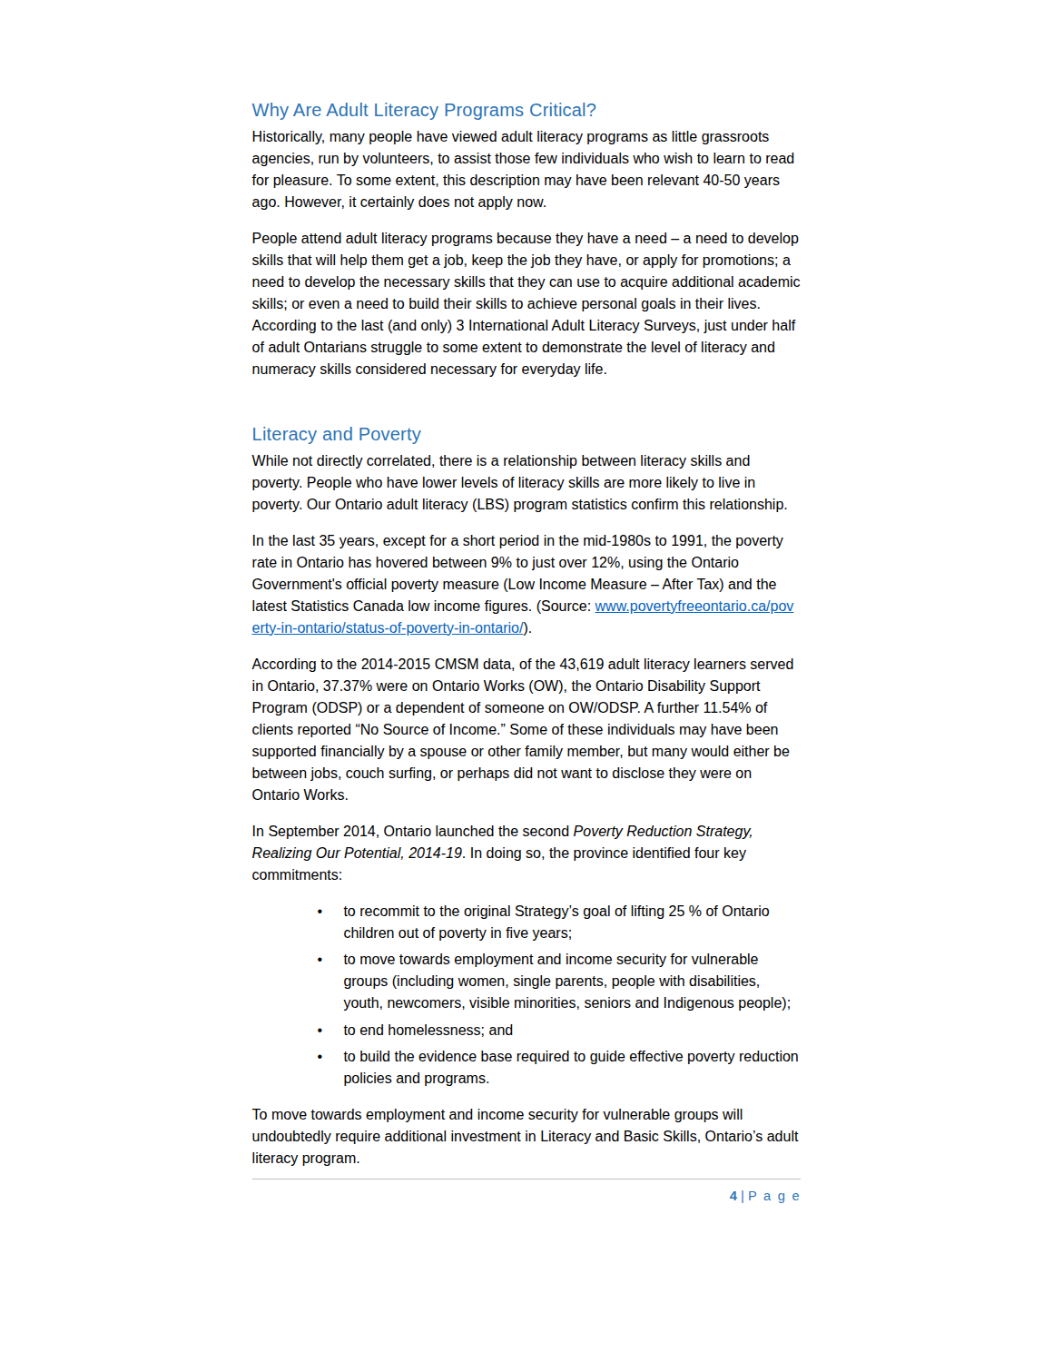Why Are Adult Literacy Programs Critical?
Historically, many people have viewed adult literacy programs as little grassroots agencies, run by volunteers, to assist those few individuals who wish to learn to read for pleasure. To some extent, this description may have been relevant 40-50 years ago. However, it certainly does not apply now.
People attend adult literacy programs because they have a need – a need to develop skills that will help them get a job, keep the job they have, or apply for promotions; a need to develop the necessary skills that they can use to acquire additional academic skills; or even a need to build their skills to achieve personal goals in their lives. According to the last (and only) 3 International Adult Literacy Surveys, just under half of adult Ontarians struggle to some extent to demonstrate the level of literacy and numeracy skills considered necessary for everyday life.
Literacy and Poverty
While not directly correlated, there is a relationship between literacy skills and poverty. People who have lower levels of literacy skills are more likely to live in poverty. Our Ontario adult literacy (LBS) program statistics confirm this relationship.
In the last 35 years, except for a short period in the mid-1980s to 1991, the poverty rate in Ontario has hovered between 9% to just over 12%, using the Ontario Government's official poverty measure (Low Income Measure – After Tax) and the latest Statistics Canada low income figures. (Source: www.povertyfreeontario.ca/poverty-in-ontario/status-of-poverty-in-ontario/).
According to the 2014-2015 CMSM data, of the 43,619 adult literacy learners served in Ontario, 37.37% were on Ontario Works (OW), the Ontario Disability Support Program (ODSP) or a dependent of someone on OW/ODSP. A further 11.54% of clients reported “No Source of Income.” Some of these individuals may have been supported financially by a spouse or other family member, but many would either be between jobs, couch surfing, or perhaps did not want to disclose they were on Ontario Works.
In September 2014, Ontario launched the second Poverty Reduction Strategy, Realizing Our Potential, 2014-19. In doing so, the province identified four key commitments:
to recommit to the original Strategy’s goal of lifting 25 % of Ontario children out of poverty in five years;
to move towards employment and income security for vulnerable groups (including women, single parents, people with disabilities, youth, newcomers, visible minorities, seniors and Indigenous people);
to end homelessness; and
to build the evidence base required to guide effective poverty reduction policies and programs.
To move towards employment and income security for vulnerable groups will undoubtedly require additional investment in Literacy and Basic Skills, Ontario’s adult literacy program.
4 | P a g e